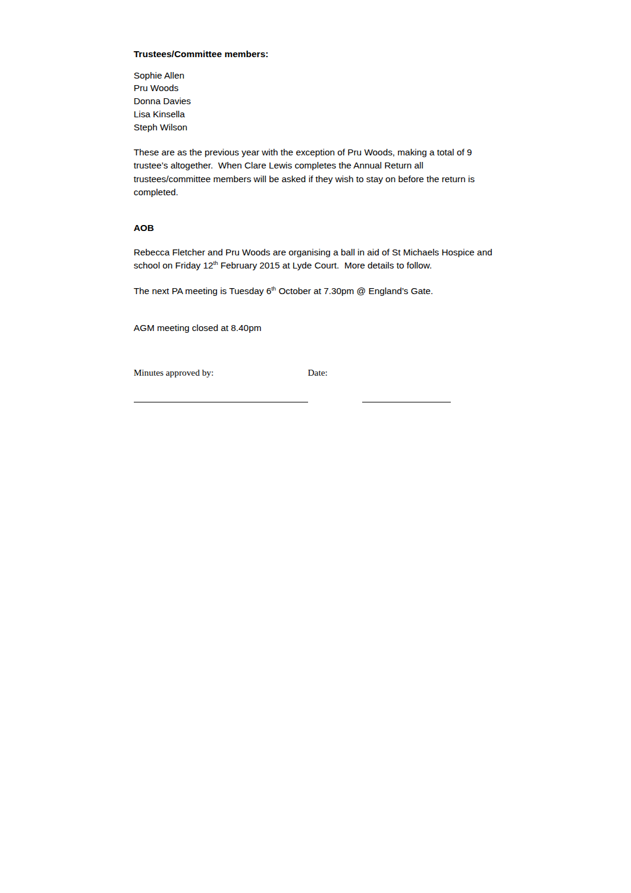Trustees/Committee members:
Sophie Allen
Pru Woods
Donna Davies
Lisa Kinsella
Steph Wilson
These are as the previous year with the exception of Pru Woods, making a total of 9 trustee’s altogether. When Clare Lewis completes the Annual Return all trustees/committee members will be asked if they wish to stay on before the return is completed.
AOB
Rebecca Fletcher and Pru Woods are organising a ball in aid of St Michaels Hospice and school on Friday 12th February 2015 at Lyde Court. More details to follow.
The next PA meeting is Tuesday 6th October at 7.30pm @ England’s Gate.
AGM meeting closed at 8.40pm
Minutes approved by:
Date: